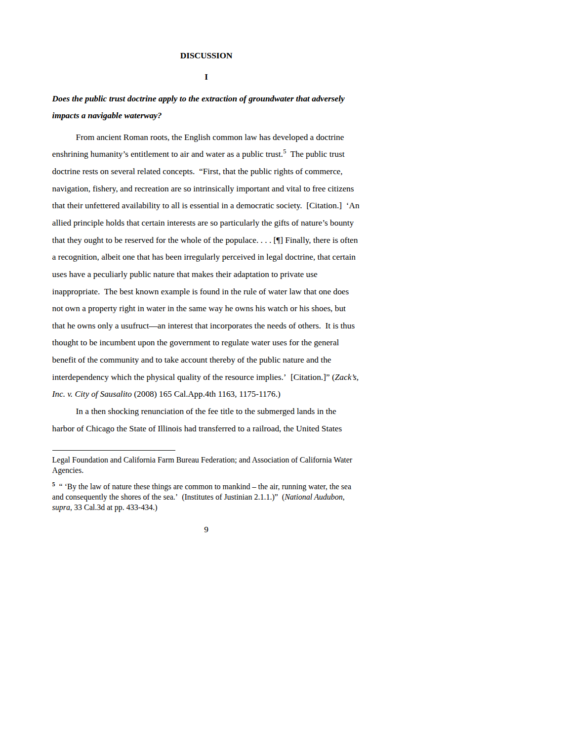DISCUSSION
I
Does the public trust doctrine apply to the extraction of groundwater that adversely impacts a navigable waterway?
From ancient Roman roots, the English common law has developed a doctrine enshrining humanity’s entitlement to air and water as a public trust.5 The public trust doctrine rests on several related concepts. “First, that the public rights of commerce, navigation, fishery, and recreation are so intrinsically important and vital to free citizens that their unfettered availability to all is essential in a democratic society. [Citation.] ‘An allied principle holds that certain interests are so particularly the gifts of nature’s bounty that they ought to be reserved for the whole of the populace. . . . [¶] Finally, there is often a recognition, albeit one that has been irregularly perceived in legal doctrine, that certain uses have a peculiarly public nature that makes their adaptation to private use inappropriate. The best known example is found in the rule of water law that one does not own a property right in water in the same way he owns his watch or his shoes, but that he owns only a usufruct—an interest that incorporates the needs of others. It is thus thought to be incumbent upon the government to regulate water uses for the general benefit of the community and to take account thereby of the public nature and the interdependency which the physical quality of the resource implies.’ [Citation.]” (Zack’s, Inc. v. City of Sausalito (2008) 165 Cal.App.4th 1163, 1175-1176.)
In a then shocking renunciation of the fee title to the submerged lands in the harbor of Chicago the State of Illinois had transferred to a railroad, the United States
Legal Foundation and California Farm Bureau Federation; and Association of California Water Agencies.
5 “ ‘By the law of nature these things are common to mankind – the air, running water, the sea and consequently the shores of the sea.’ (Institutes of Justinian 2.1.1.)” (National Audubon, supra, 33 Cal.3d at pp. 433-434.)
9